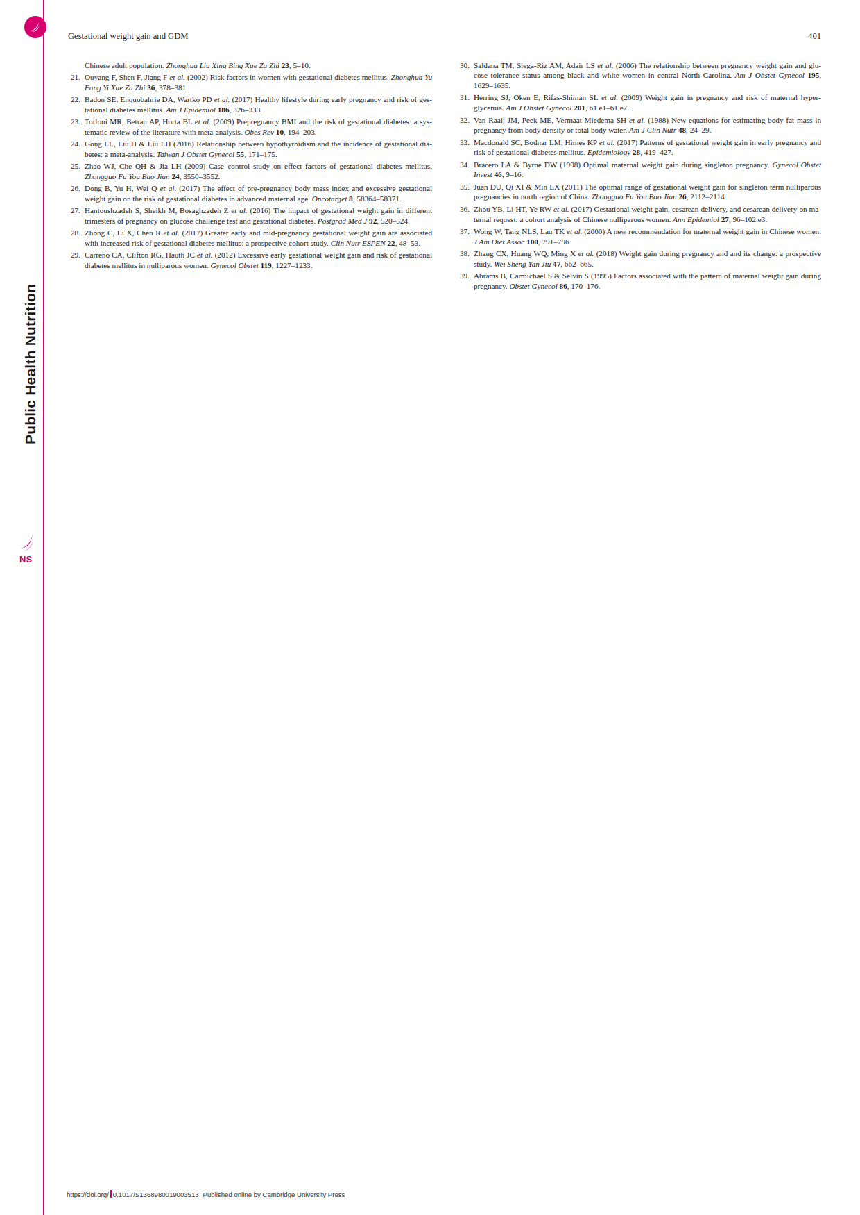Public Health Nutrition
NS
Gestational weight gain and GDM 401
Chinese adult population. Zhonghua Liu Xing Bing Xue Za Zhi 23, 5–10.
21. Ouyang F, Shen F, Jiang F et al. (2002) Risk factors in women with gestational diabetes mellitus. Zhonghua Yu Fang Yi Xue Za Zhi 36, 378–381.
22. Badon SE, Enquobahrie DA, Wartko PD et al. (2017) Healthy lifestyle during early pregnancy and risk of gestational diabetes mellitus. Am J Epidemiol 186, 326–333.
23. Torloni MR, Betran AP, Horta BL et al. (2009) Prepregnancy BMI and the risk of gestational diabetes: a systematic review of the literature with meta-analysis. Obes Rev 10, 194–203.
24. Gong LL, Liu H & Liu LH (2016) Relationship between hypothyroidism and the incidence of gestational diabetes: a meta-analysis. Taiwan J Obstet Gynecol 55, 171–175.
25. Zhao WJ, Che QH & Jia LH (2009) Case–control study on effect factors of gestational diabetes mellitus. Zhongguo Fu You Bao Jian 24, 3550–3552.
26. Dong B, Yu H, Wei Q et al. (2017) The effect of pre-pregnancy body mass index and excessive gestational weight gain on the risk of gestational diabetes in advanced maternal age. Oncotarget 8, 58364–58371.
27. Hantoushzadeh S, Sheikh M, Bosaghzadeh Z et al. (2016) The impact of gestational weight gain in different trimesters of pregnancy on glucose challenge test and gestational diabetes. Postgrad Med J 92, 520–524.
28. Zhong C, Li X, Chen R et al. (2017) Greater early and mid-pregnancy gestational weight gain are associated with increased risk of gestational diabetes mellitus: a prospective cohort study. Clin Nutr ESPEN 22, 48–53.
29. Carreno CA, Clifton RG, Hauth JC et al. (2012) Excessive early gestational weight gain and risk of gestational diabetes mellitus in nulliparous women. Gynecol Obstet 119, 1227–1233.
30. Saldana TM, Siega-Riz AM, Adair LS et al. (2006) The relationship between pregnancy weight gain and glucose tolerance status among black and white women in central North Carolina. Am J Obstet Gynecol 195, 1629–1635.
31. Herring SJ, Oken E, Rifas-Shiman SL et al. (2009) Weight gain in pregnancy and risk of maternal hyperglycemia. Am J Obstet Gynecol 201, 61.e1–61.e7.
32. Van Raaij JM, Peek ME, Vermaat-Miedema SH et al. (1988) New equations for estimating body fat mass in pregnancy from body density or total body water. Am J Clin Nutr 48, 24–29.
33. Macdonald SC, Bodnar LM, Himes KP et al. (2017) Patterns of gestational weight gain in early pregnancy and risk of gestational diabetes mellitus. Epidemiology 28, 419–427.
34. Bracero LA & Byrne DW (1998) Optimal maternal weight gain during singleton pregnancy. Gynecol Obstet Invest 46, 9–16.
35. Juan DU, Qi XI & Min LX (2011) The optimal range of gestational weight gain for singleton term nulliparous pregnancies in north region of China. Zhongguo Fu You Bao Jian 26, 2112–2114.
36. Zhou YB, Li HT, Ye RW et al. (2017) Gestational weight gain, cesarean delivery, and cesarean delivery on maternal request: a cohort analysis of Chinese nulliparous women. Ann Epidemiol 27, 96–102.e3.
37. Wong W, Tang NLS, Lau TK et al. (2000) A new recommendation for maternal weight gain in Chinese women. J Am Diet Assoc 100, 791–796.
38. Zhang CX, Huang WQ, Ming X et al. (2018) Weight gain during pregnancy and and its change: a prospective study. Wei Sheng Yan Jiu 47, 662–665.
39. Abrams B, Carmichael S & Selvin S (1995) Factors associated with the pattern of maternal weight gain during pregnancy. Obstet Gynecol 86, 170–176.
https://doi.org/ 0.1017/S1368980019003513 Published online by Cambridge University Press